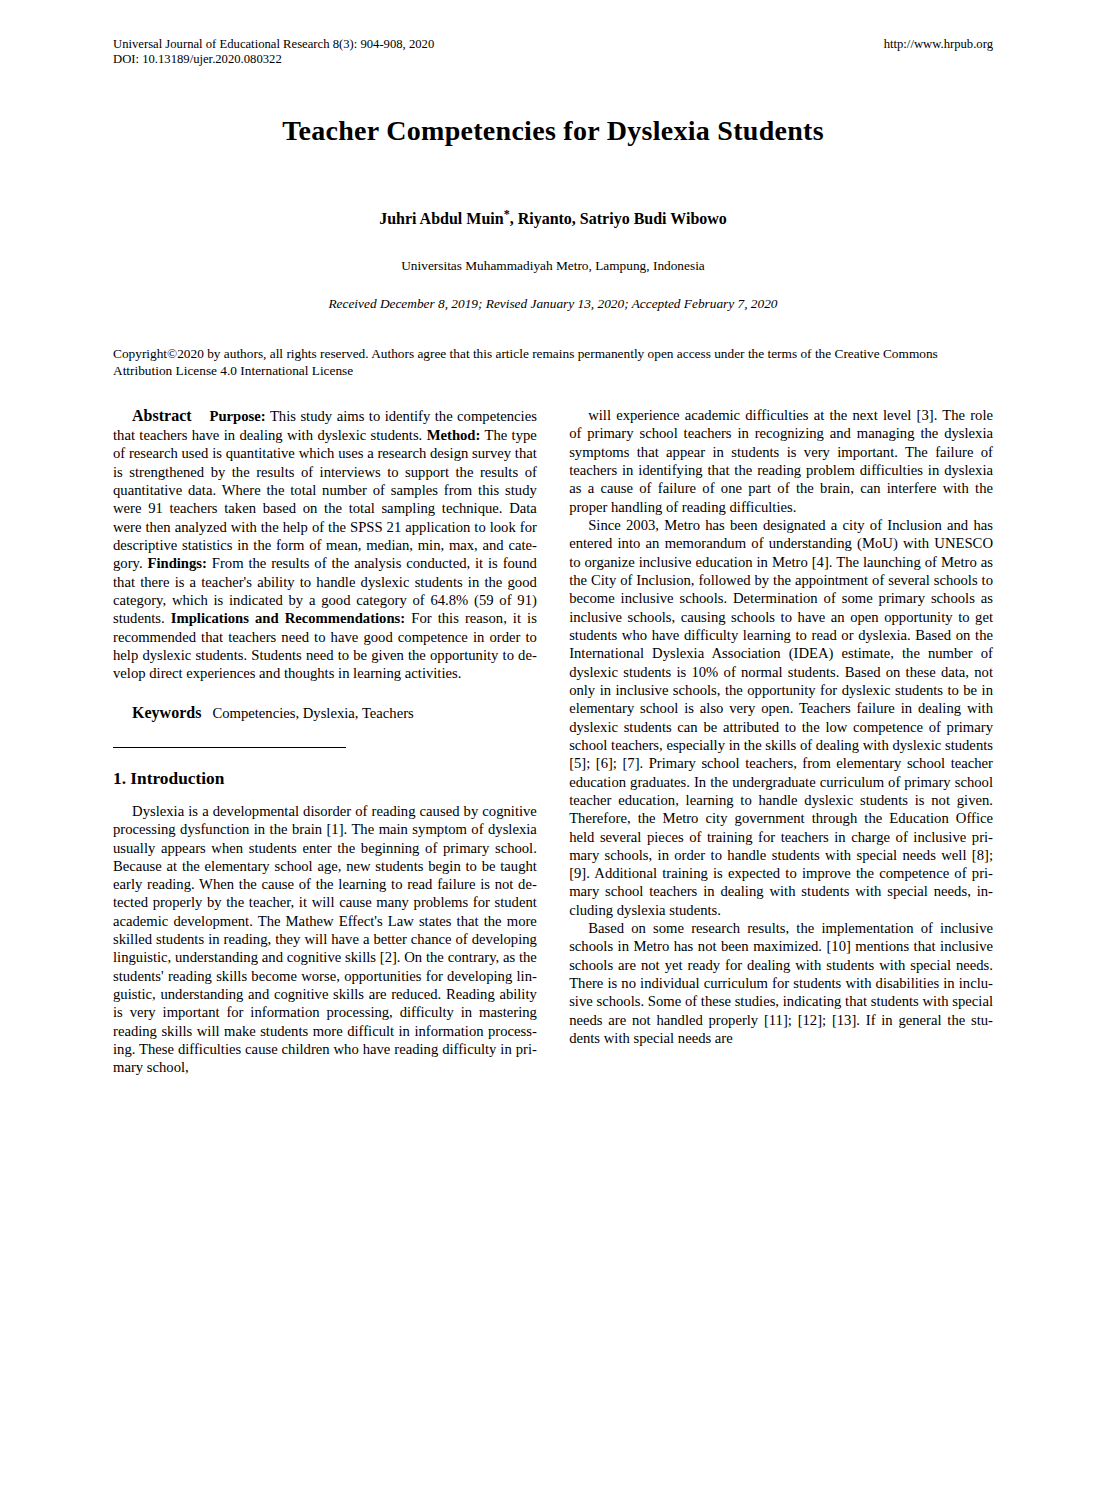Universal Journal of Educational Research 8(3): 904-908, 2020
DOI: 10.13189/ujer.2020.080322
http://www.hrpub.org
Teacher Competencies for Dyslexia Students
Juhri Abdul Muin*, Riyanto, Satriyo Budi Wibowo
Universitas Muhammadiyah Metro, Lampung, Indonesia
Received December 8, 2019; Revised January 13, 2020; Accepted February 7, 2020
Copyright©2020 by authors, all rights reserved. Authors agree that this article remains permanently open access under the terms of the Creative Commons Attribution License 4.0 International License
Abstract Purpose: This study aims to identify the competencies that teachers have in dealing with dyslexic students. Method: The type of research used is quantitative which uses a research design survey that is strengthened by the results of interviews to support the results of quantitative data. Where the total number of samples from this study were 91 teachers taken based on the total sampling technique. Data were then analyzed with the help of the SPSS 21 application to look for descriptive statistics in the form of mean, median, min, max, and category. Findings: From the results of the analysis conducted, it is found that there is a teacher's ability to handle dyslexic students in the good category, which is indicated by a good category of 64.8% (59 of 91) students. Implications and Recommendations: For this reason, it is recommended that teachers need to have good competence in order to help dyslexic students. Students need to be given the opportunity to develop direct experiences and thoughts in learning activities.
Keywords Competencies, Dyslexia, Teachers
1. Introduction
Dyslexia is a developmental disorder of reading caused by cognitive processing dysfunction in the brain [1]. The main symptom of dyslexia usually appears when students enter the beginning of primary school. Because at the elementary school age, new students begin to be taught early reading. When the cause of the learning to read failure is not detected properly by the teacher, it will cause many problems for student academic development. The Mathew Effect's Law states that the more skilled students in reading, they will have a better chance of developing linguistic, understanding and cognitive skills [2]. On the contrary, as the students' reading skills become worse, opportunities for developing linguistic, understanding and cognitive skills are reduced. Reading ability is very important for information processing, difficulty in mastering reading skills will make students more difficult in information processing. These difficulties cause children who have reading difficulty in primary school,
will experience academic difficulties at the next level [3]. The role of primary school teachers in recognizing and managing the dyslexia symptoms that appear in students is very important. The failure of teachers in identifying that the reading problem difficulties in dyslexia as a cause of failure of one part of the brain, can interfere with the proper handling of reading difficulties.
Since 2003, Metro has been designated a city of Inclusion and has entered into an memorandum of understanding (MoU) with UNESCO to organize inclusive education in Metro [4]. The launching of Metro as the City of Inclusion, followed by the appointment of several schools to become inclusive schools. Determination of some primary schools as inclusive schools, causing schools to have an open opportunity to get students who have difficulty learning to read or dyslexia. Based on the International Dyslexia Association (IDEA) estimate, the number of dyslexic students is 10% of normal students. Based on these data, not only in inclusive schools, the opportunity for dyslexic students to be in elementary school is also very open. Teachers failure in dealing with dyslexic students can be attributed to the low competence of primary school teachers, especially in the skills of dealing with dyslexic students [5]; [6]; [7]. Primary school teachers, from elementary school teacher education graduates. In the undergraduate curriculum of primary school teacher education, learning to handle dyslexic students is not given. Therefore, the Metro city government through the Education Office held several pieces of training for teachers in charge of inclusive primary schools, in order to handle students with special needs well [8]; [9]. Additional training is expected to improve the competence of primary school teachers in dealing with students with special needs, including dyslexia students.
Based on some research results, the implementation of inclusive schools in Metro has not been maximized. [10] mentions that inclusive schools are not yet ready for dealing with students with special needs. There is no individual curriculum for students with disabilities in inclusive schools. Some of these studies, indicating that students with special needs are not handled properly [11]; [12]; [13]. If in general the students with special needs are